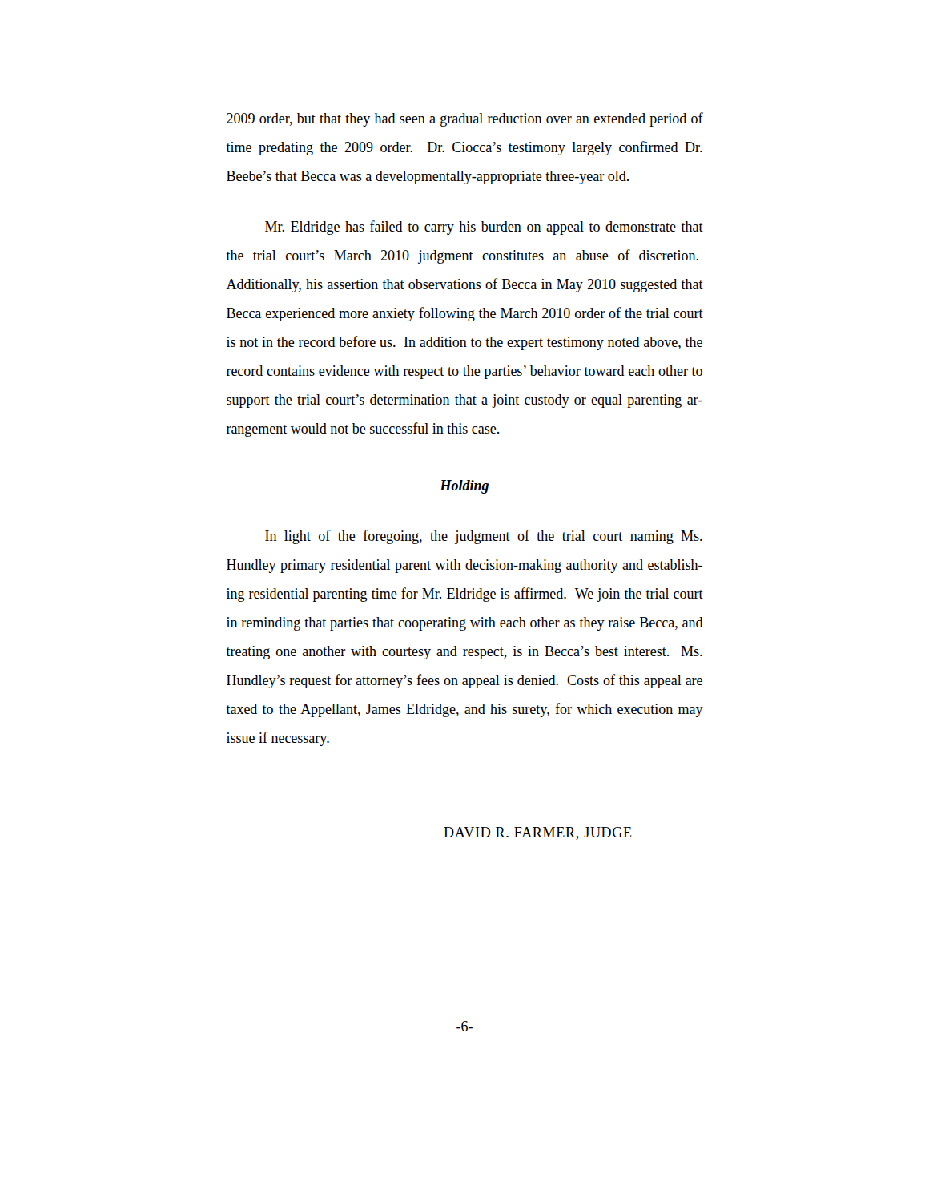2009 order, but that they had seen a gradual reduction over an extended period of time predating the 2009 order. Dr. Ciocca’s testimony largely confirmed Dr. Beebe’s that Becca was a developmentally-appropriate three-year old.
Mr. Eldridge has failed to carry his burden on appeal to demonstrate that the trial court’s March 2010 judgment constitutes an abuse of discretion. Additionally, his assertion that observations of Becca in May 2010 suggested that Becca experienced more anxiety following the March 2010 order of the trial court is not in the record before us. In addition to the expert testimony noted above, the record contains evidence with respect to the parties’ behavior toward each other to support the trial court’s determination that a joint custody or equal parenting arrangement would not be successful in this case.
Holding
In light of the foregoing, the judgment of the trial court naming Ms. Hundley primary residential parent with decision-making authority and establishing residential parenting time for Mr. Eldridge is affirmed. We join the trial court in reminding that parties that cooperating with each other as they raise Becca, and treating one another with courtesy and respect, is in Becca’s best interest. Ms. Hundley’s request for attorney’s fees on appeal is denied. Costs of this appeal are taxed to the Appellant, James Eldridge, and his surety, for which execution may issue if necessary.
DAVID R. FARMER, JUDGE
-6-